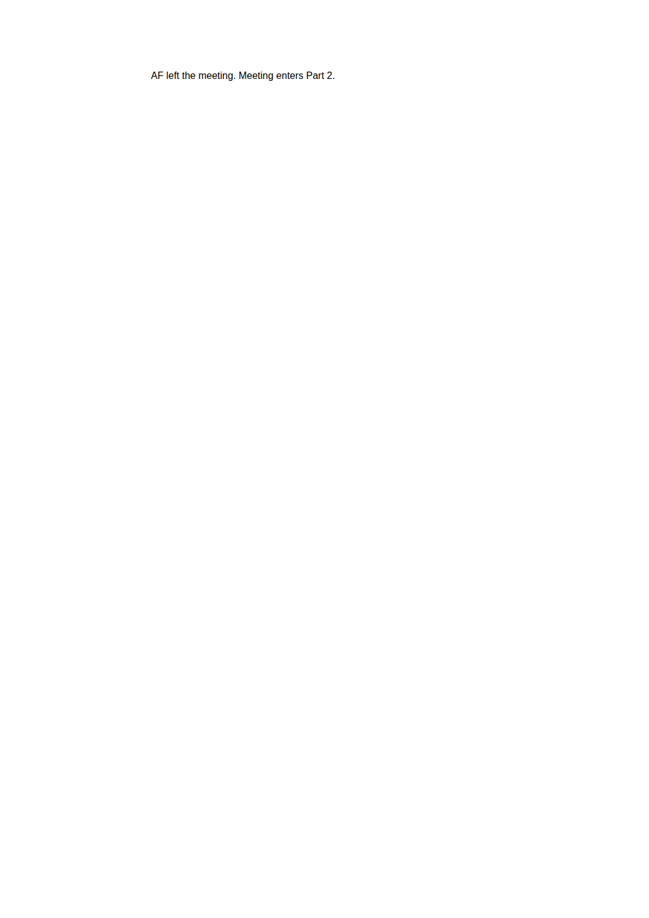AF left the meeting. Meeting enters Part 2.